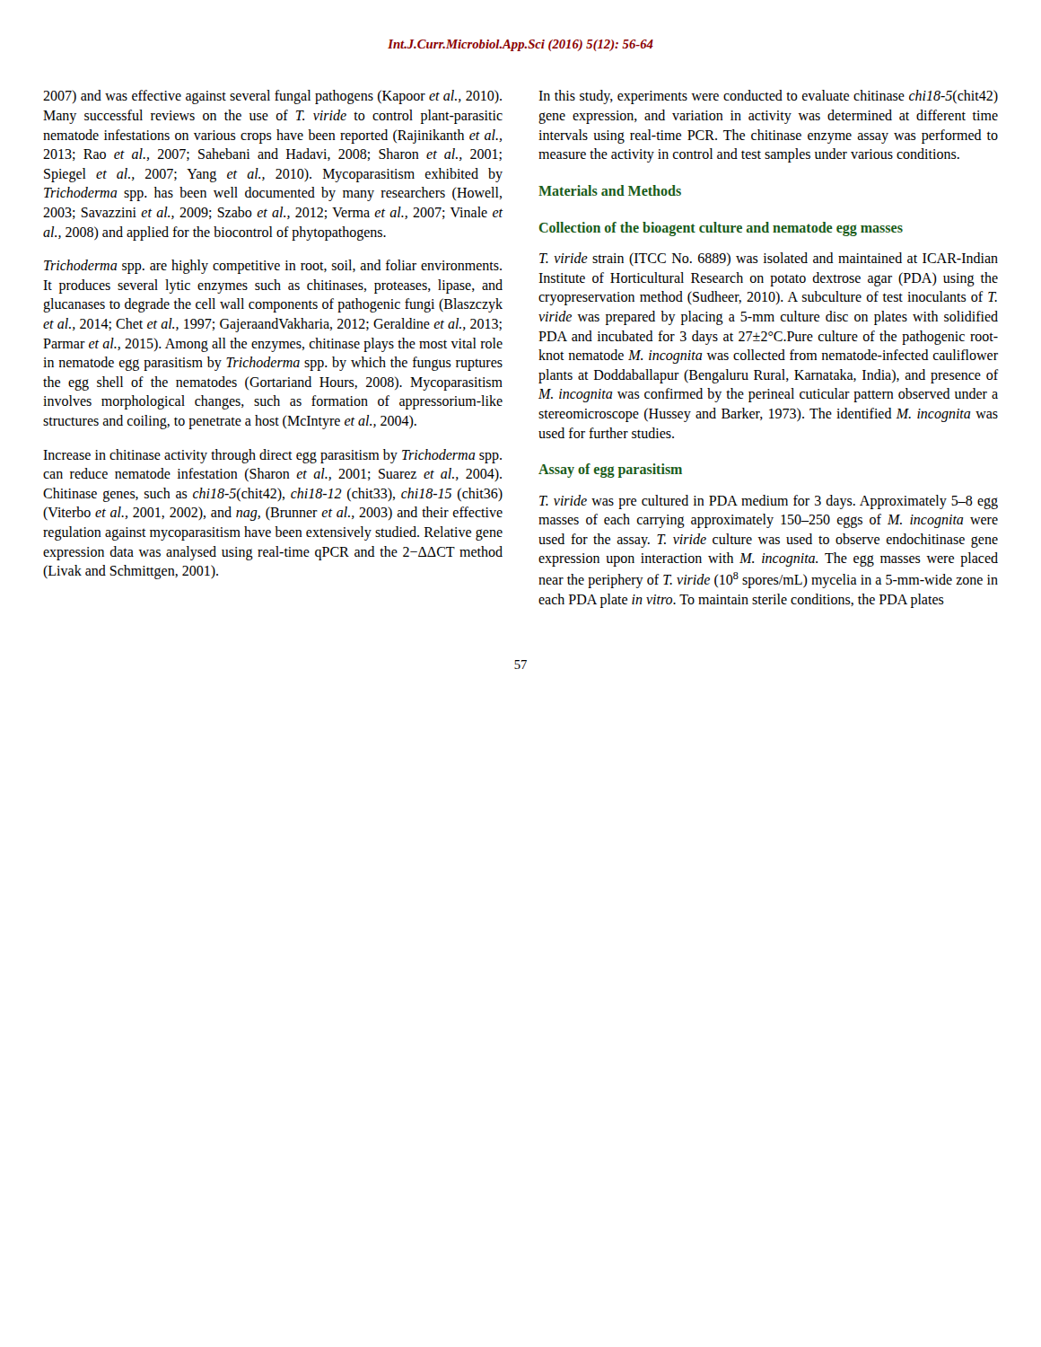Int.J.Curr.Microbiol.App.Sci (2016) 5(12): 56-64
2007) and was effective against several fungal pathogens (Kapoor et al., 2010). Many successful reviews on the use of T. viride to control plant-parasitic nematode infestations on various crops have been reported (Rajinikanth et al., 2013; Rao et al., 2007; Sahebani and Hadavi, 2008; Sharon et al., 2001; Spiegel et al., 2007; Yang et al., 2010). Mycoparasitism exhibited by Trichoderma spp. has been well documented by many researchers (Howell, 2003; Savazzini et al., 2009; Szabo et al., 2012; Verma et al., 2007; Vinale et al., 2008) and applied for the biocontrol of phytopathogens.
Trichoderma spp. are highly competitive in root, soil, and foliar environments. It produces several lytic enzymes such as chitinases, proteases, lipase, and glucanases to degrade the cell wall components of pathogenic fungi (Blaszczyk et al., 2014; Chet et al., 1997; GajeraandVakharia, 2012; Geraldine et al., 2013; Parmar et al., 2015). Among all the enzymes, chitinase plays the most vital role in nematode egg parasitism by Trichoderma spp. by which the fungus ruptures the egg shell of the nematodes (Gortariand Hours, 2008). Mycoparasitism involves morphological changes, such as formation of appressorium-like structures and coiling, to penetrate a host (McIntyre et al., 2004).
Increase in chitinase activity through direct egg parasitism by Trichoderma spp. can reduce nematode infestation (Sharon et al., 2001; Suarez et al., 2004). Chitinase genes, such as chi18-5(chit42), chi18-12 (chit33), chi18-15 (chit36) (Viterbo et al., 2001, 2002), and nag, (Brunner et al., 2003) and their effective regulation against mycoparasitism have been extensively studied. Relative gene expression data was analysed using real-time qPCR and the 2−ΔΔCT method (Livak and Schmittgen, 2001).
In this study, experiments were conducted to evaluate chitinase chi18-5(chit42) gene expression, and variation in activity was determined at different time intervals using real-time PCR. The chitinase enzyme assay was performed to measure the activity in control and test samples under various conditions.
Materials and Methods
Collection of the bioagent culture and nematode egg masses
T. viride strain (ITCC No. 6889) was isolated and maintained at ICAR-Indian Institute of Horticultural Research on potato dextrose agar (PDA) using the cryopreservation method (Sudheer, 2010). A subculture of test inoculants of T. viride was prepared by placing a 5-mm culture disc on plates with solidified PDA and incubated for 3 days at 27±2°C.Pure culture of the pathogenic root-knot nematode M. incognita was collected from nematode-infected cauliflower plants at Doddaballapur (Bengaluru Rural, Karnataka, India), and presence of M. incognita was confirmed by the perineal cuticular pattern observed under a stereomicroscope (Hussey and Barker, 1973). The identified M. incognita was used for further studies.
Assay of egg parasitism
T. viride was pre cultured in PDA medium for 3 days. Approximately 5–8 egg masses of each carrying approximately 150–250 eggs of M. incognita were used for the assay. T. viride culture was used to observe endochitinase gene expression upon interaction with M. incognita. The egg masses were placed near the periphery of T. viride (108 spores/mL) mycelia in a 5-mm-wide zone in each PDA plate in vitro. To maintain sterile conditions, the PDA plates
57